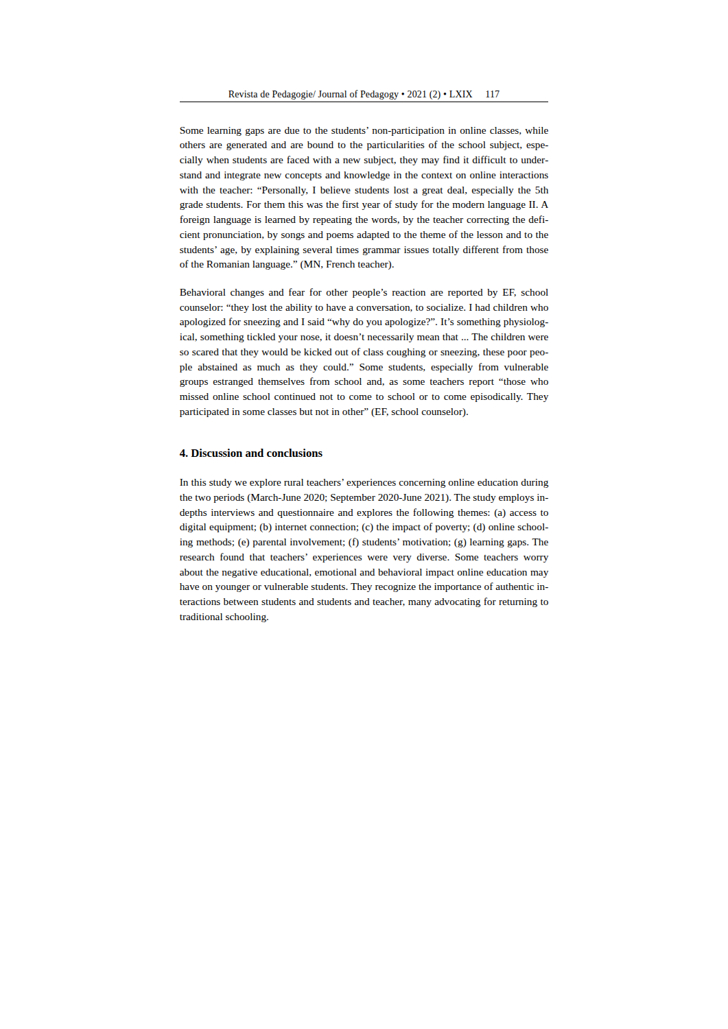Revista de Pedagogie/ Journal of Pedagogy • 2021 (2) • LXIX117
Some learning gaps are due to the students’ non-participation in online classes, while others are generated and are bound to the particularities of the school subject, especially when students are faced with a new subject, they may find it difficult to understand and integrate new concepts and knowledge in the context on online interactions with the teacher: “Personally, I believe students lost a great deal, especially the 5th grade students. For them this was the first year of study for the modern language II. A foreign language is learned by repeating the words, by the teacher correcting the deficient pronunciation, by songs and poems adapted to the theme of the lesson and to the students’ age, by explaining several times grammar issues totally different from those of the Romanian language.” (MN, French teacher).
Behavioral changes and fear for other people’s reaction are reported by EF, school counselor: “they lost the ability to have a conversation, to socialize. I had children who apologized for sneezing and I said “why do you apologize?”. It’s something physiological, something tickled your nose, it doesn’t necessarily mean that ... The children were so scared that they would be kicked out of class coughing or sneezing, these poor people abstained as much as they could.” Some students, especially from vulnerable groups estranged themselves from school and, as some teachers report “those who missed online school continued not to come to school or to come episodically. They participated in some classes but not in other” (EF, school counselor).
4. Discussion and conclusions
In this study we explore rural teachers’ experiences concerning online education during the two periods (March-June 2020; September 2020-June 2021). The study employs in-depths interviews and questionnaire and explores the following themes: (a) access to digital equipment; (b) internet connection; (c) the impact of poverty; (d) online schooling methods; (e) parental involvement; (f) students’ motivation; (g) learning gaps. The research found that teachers’ experiences were very diverse. Some teachers worry about the negative educational, emotional and behavioral impact online education may have on younger or vulnerable students. They recognize the importance of authentic interactions between students and students and teacher, many advocating for returning to traditional schooling.